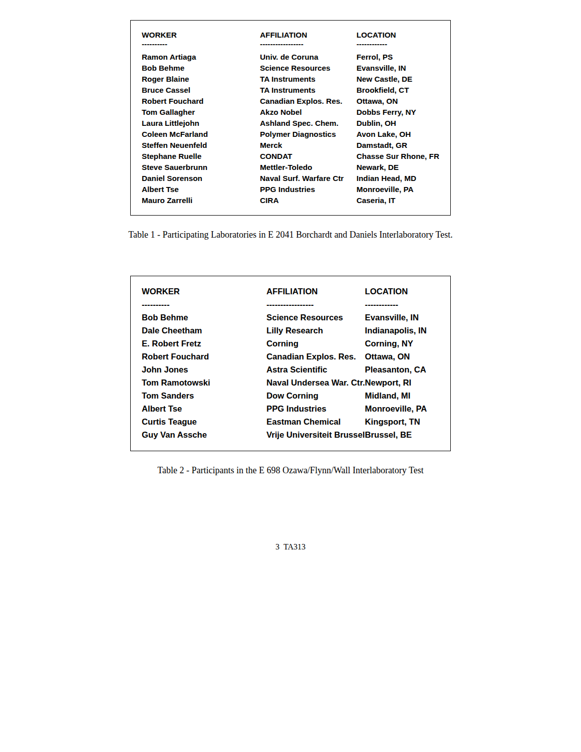| WORKER | AFFILIATION | LOCATION |
| --- | --- | --- |
| ---------- | ----------------- | ------------ |
| Ramon Artiaga | Univ. de Coruna | Ferrol, PS |
| Bob Behme | Science Resources | Evansville, IN |
| Roger Blaine | TA Instruments | New Castle, DE |
| Bruce Cassel | TA Instruments | Brookfield, CT |
| Robert Fouchard | Canadian Explos. Res. | Ottawa, ON |
| Tom Gallagher | Akzo Nobel | Dobbs Ferry, NY |
| Laura Littlejohn | Ashland Spec. Chem. | Dublin, OH |
| Coleen McFarland | Polymer Diagnostics | Avon Lake, OH |
| Steffen Neuenfeld | Merck | Damstadt, GR |
| Stephane Ruelle | CONDAT | Chasse Sur Rhone, FR |
| Steve Sauerbrunn | Mettler-Toledo | Newark, DE |
| Daniel Sorenson | Naval Surf. Warfare Ctr | Indian Head, MD |
| Albert Tse | PPG Industries | Monroeville, PA |
| Mauro Zarrelli | CIRA | Caseria, IT |
Table 1 - Participating Laboratories in E 2041 Borchardt and Daniels Interlaboratory Test.
| WORKER | AFFILIATION | LOCATION |
| --- | --- | --- |
| ---------- | ----------------- | ------------ |
| Bob Behme | Science Resources | Evansville, IN |
| Dale Cheetham | Lilly Research | Indianapolis, IN |
| E. Robert Fretz | Corning | Corning, NY |
| Robert Fouchard | Canadian Explos. Res. | Ottawa, ON |
| John Jones | Astra Scientific | Pleasanton, CA |
| Tom Ramotowski | Naval Undersea War. Ctr. | Newport, RI |
| Tom Sanders | Dow Corning | Midland, MI |
| Albert Tse | PPG Industries | Monroeville, PA |
| Curtis Teague | Eastman Chemical | Kingsport, TN |
| Guy Van Assche | Vrije Universiteit Brussel | Brussel, BE |
Table 2 - Participants in the E 698 Ozawa/Flynn/Wall Interlaboratory Test
3 TA313